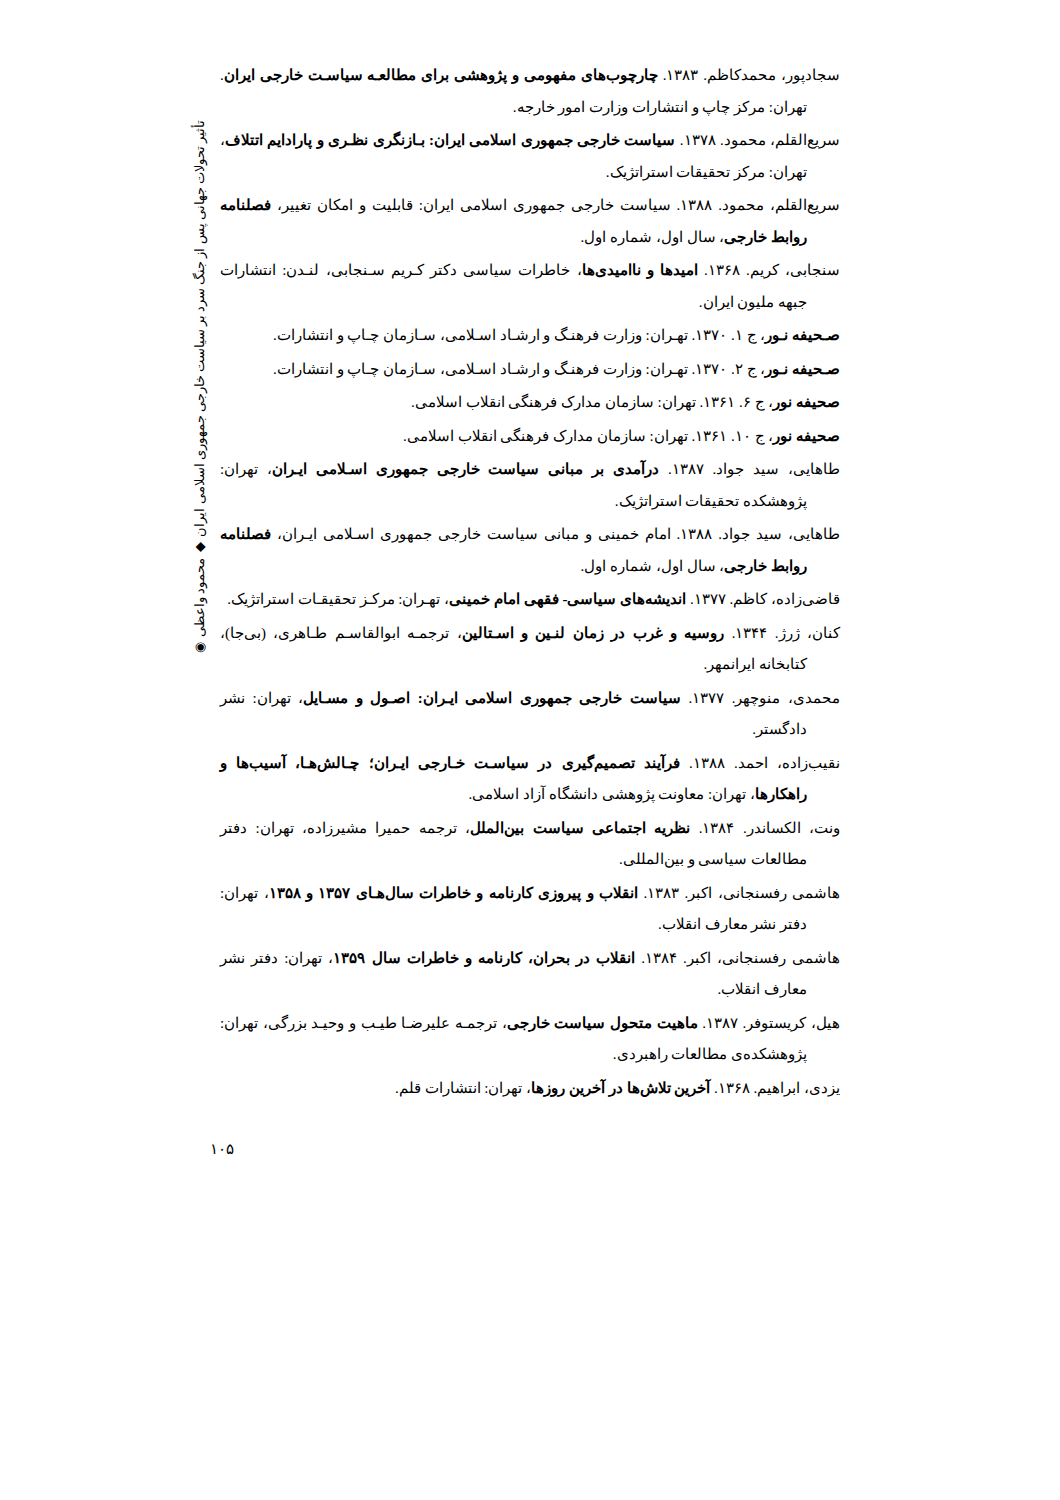سجادپور، محمدکاظم. ۱۳۸۳. چارچوب‌های مفهومی و پژوهشی برای مطالعـه سیاسـت خارجی ایران. تهران: مرکز چاپ و انتشارات وزارت امور خارجه.
سریع‌القلم، محمود. ۱۳۷۸. سیاست خارجی جمهوری اسلامی ایران: بـازنگری نظـری و پارادایم اتتلاف، تهران: مرکز تحقیقات استراتژیک.
سریع‌القلم، محمود. ۱۳۸۸. سیاست خارجی جمهوری اسلامی ایران: قابلیت و امکان تغییر، فصلنامه روابط خارجی، سال اول، شماره اول.
سنجابی، کریم. ۱۳۶۸. امیدها و ناامیدی‌ها، خاطرات سیاسی دکتر کـریم سـنجابی، لنـدن: انتشارات جبهه ملیون ایران.
صـحیفه نـور، ج ۱. ۱۳۷۰. تهـران: وزارت فرهنـگ و ارشـاد اسـلامی، سـازمان چـاپ و انتشارات.
صـحیفه نـور، ج ۲. ۱۳۷۰. تهـران: وزارت فرهنـگ و ارشـاد اسـلامی، سـازمان چـاپ و انتشارات.
صحیفه نور، ج ۶. ۱۳۶۱. تهران: سازمان مدارک فرهنگی انقلاب اسلامی.
صحیفه نور، ج ۱۰. ۱۳۶۱. تهران: سازمان مدارک فرهنگی انقلاب اسلامی.
طاهایی، سید جواد. ۱۳۸۷. درآمدی بر مبانی سیاست خارجی جمهوری اسـلامی ایـران، تهران: پژوهشکده تحقیقات استراتژیک.
طاهایی، سید جواد. ۱۳۸۸. امام خمینی و مبانی سیاست خارجی جمهوری اسـلامی ایـران، فصلنامه روابط خارجی، سال اول، شماره اول.
قاضی‌زاده، کاظم. ۱۳۷۷. اندیشه‌های سیاسی- فقهی امام خمینی، تهـران: مرکـز تحقیقـات استراتژیک.
کنان، ژرژ. ۱۳۴۴. روسیه و غرب در زمان لنـین و اسـتالین، ترجمـه ابوالقاسـم طـاهری، (بی‌جا)، کتابخانه ایرانمهر.
محمدی، منوچهر. ۱۳۷۷. سیاست خارجی جمهوری اسلامی ایـران: اصـول و مسـایل، تهران: نشر دادگستر.
نقیب‌زاده، احمد. ۱۳۸۸. فرآیند تصمیم‌گیری در سیاسـت خـارجی ایـران؛ چـالش‌هـا، آسیب‌ها و راهکارها، تهران: معاونت پژوهشی دانشگاه آزاد اسلامی.
ونت، الکساندر. ۱۳۸۴. نظریه اجتماعی سیاست بین‌الملل، ترجمه حمیرا مشیرزاده، تهران: دفتر مطالعات سیاسی و بین‌المللی.
هاشمی رفسنجانی، اکبر. ۱۳۸۳. انقلاب و پیروزی کارنامه و خاطرات سال‌هـای ۱۳۵۷ و ۱۳۵۸، تهران: دفتر نشر معارف انقلاب.
هاشمی رفسنجانی، اکبر. ۱۳۸۴. انقلاب در بحران، کارنامه و خاطرات سال ۱۳۵۹، تهران: دفتر نشر معارف انقلاب.
هیل، کریستوفر. ۱۳۸۷. ماهیت متحول سیاست خارجی، ترجمـه علیرضـا طیـب و وحیـد بزرگی، تهران: پژوهشکده‌ی مطالعات راهبردی.
یزدی، ابراهیم. ۱۳۶۸. آخرین تلاش‌ها در آخرین روزها، تهران: انتشارات قلم.
تأثیر تحولات جهانی پس از جنگ سرد بر سیاست خارجی جمهوری اسلامی ایران ◆ محمود واعظی ◉
۱۰۵